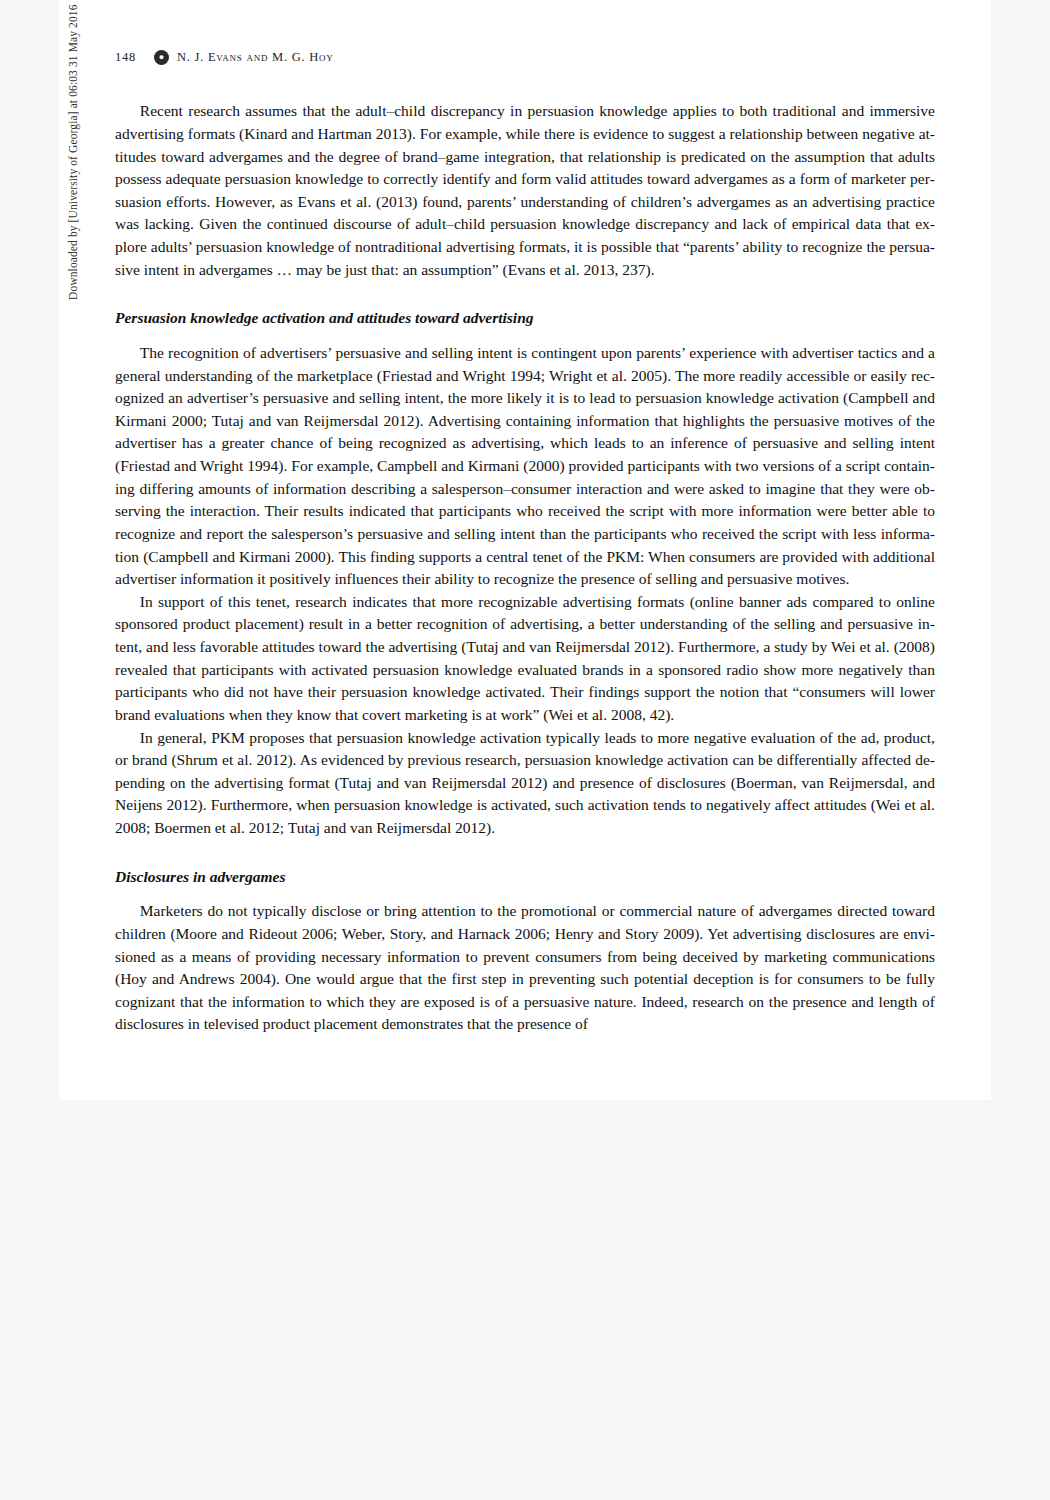Downloaded by [University of Georgia] at 06:03 31 May 2016
148 ● N. J. Evans and M. G. Hoy
Recent research assumes that the adult–child discrepancy in persuasion knowledge applies to both traditional and immersive advertising formats (Kinard and Hartman 2013). For example, while there is evidence to suggest a relationship between negative attitudes toward advergames and the degree of brand–game integration, that relationship is predicated on the assumption that adults possess adequate persuasion knowledge to correctly identify and form valid attitudes toward advergames as a form of marketer persuasion efforts. However, as Evans et al. (2013) found, parents’ understanding of children’s advergames as an advertising practice was lacking. Given the continued discourse of adult–child persuasion knowledge discrepancy and lack of empirical data that explore adults’ persuasion knowledge of nontraditional advertising formats, it is possible that “parents’ ability to recognize the persuasive intent in advergames … may be just that: an assumption” (Evans et al. 2013, 237).
Persuasion knowledge activation and attitudes toward advertising
The recognition of advertisers’ persuasive and selling intent is contingent upon parents’ experience with advertiser tactics and a general understanding of the marketplace (Friestad and Wright 1994; Wright et al. 2005). The more readily accessible or easily recognized an advertiser’s persuasive and selling intent, the more likely it is to lead to persuasion knowledge activation (Campbell and Kirmani 2000; Tutaj and van Reijmersdal 2012). Advertising containing information that highlights the persuasive motives of the advertiser has a greater chance of being recognized as advertising, which leads to an inference of persuasive and selling intent (Friestad and Wright 1994). For example, Campbell and Kirmani (2000) provided participants with two versions of a script containing differing amounts of information describing a salesperson–consumer interaction and were asked to imagine that they were observing the interaction. Their results indicated that participants who received the script with more information were better able to recognize and report the salesperson’s persuasive and selling intent than the participants who received the script with less information (Campbell and Kirmani 2000). This finding supports a central tenet of the PKM: When consumers are provided with additional advertiser information it positively influences their ability to recognize the presence of selling and persuasive motives.
In support of this tenet, research indicates that more recognizable advertising formats (online banner ads compared to online sponsored product placement) result in a better recognition of advertising, a better understanding of the selling and persuasive intent, and less favorable attitudes toward the advertising (Tutaj and van Reijmersdal 2012). Furthermore, a study by Wei et al. (2008) revealed that participants with activated persuasion knowledge evaluated brands in a sponsored radio show more negatively than participants who did not have their persuasion knowledge activated. Their findings support the notion that “consumers will lower brand evaluations when they know that covert marketing is at work” (Wei et al. 2008, 42).
In general, PKM proposes that persuasion knowledge activation typically leads to more negative evaluation of the ad, product, or brand (Shrum et al. 2012). As evidenced by previous research, persuasion knowledge activation can be differentially affected depending on the advertising format (Tutaj and van Reijmersdal 2012) and presence of disclosures (Boerman, van Reijmersdal, and Neijens 2012). Furthermore, when persuasion knowledge is activated, such activation tends to negatively affect attitudes (Wei et al. 2008; Boermen et al. 2012; Tutaj and van Reijmersdal 2012).
Disclosures in advergames
Marketers do not typically disclose or bring attention to the promotional or commercial nature of advergames directed toward children (Moore and Rideout 2006; Weber, Story, and Harnack 2006; Henry and Story 2009). Yet advertising disclosures are envisioned as a means of providing necessary information to prevent consumers from being deceived by marketing communications (Hoy and Andrews 2004). One would argue that the first step in preventing such potential deception is for consumers to be fully cognizant that the information to which they are exposed is of a persuasive nature. Indeed, research on the presence and length of disclosures in televised product placement demonstrates that the presence of